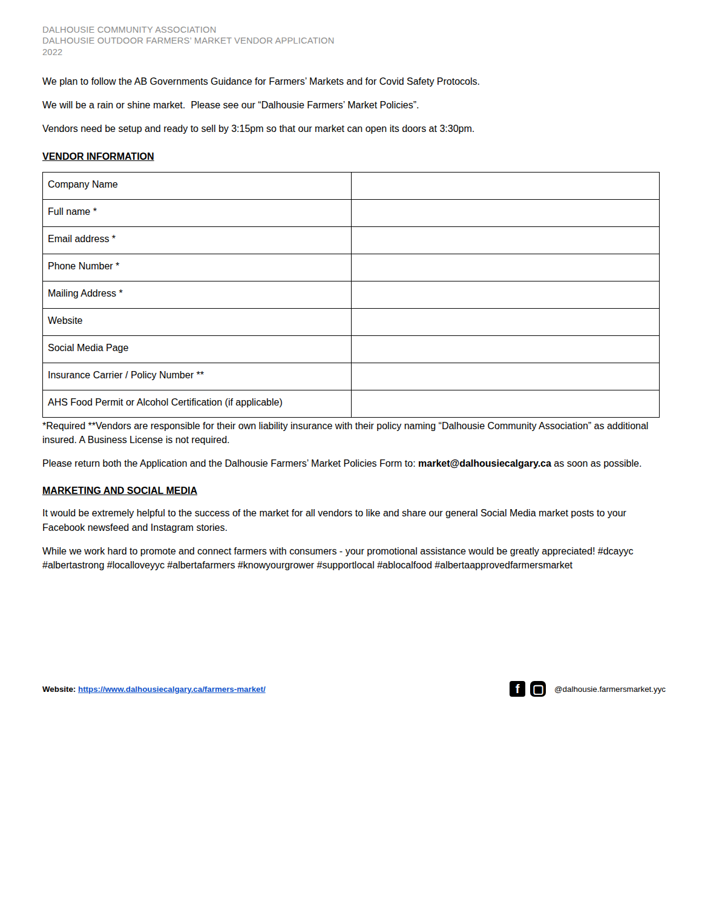DALHOUSIE COMMUNITY ASSOCIATION
DALHOUSIE OUTDOOR FARMERS’ MARKET VENDOR APPLICATION
2022
We plan to follow the AB Governments Guidance for Farmers’ Markets and for Covid Safety Protocols.
We will be a rain or shine market. Please see our “Dalhousie Farmers’ Market Policies”.
Vendors need be setup and ready to sell by 3:15pm so that our market can open its doors at 3:30pm.
VENDOR INFORMATION
| Company Name | |
| Full name * | |
| Email address * | |
| Phone Number * | |
| Mailing Address * | |
| Website | |
| Social Media Page | |
| Insurance Carrier / Policy Number ** | |
| AHS Food Permit or Alcohol Certification (if applicable) | |
*Required **Vendors are responsible for their own liability insurance with their policy naming “Dalhousie Community Association” as additional insured. A Business License is not required.
Please return both the Application and the Dalhousie Farmers’ Market Policies Form to: market@dalhousiecalgary.ca as soon as possible.
MARKETING AND SOCIAL MEDIA
It would be extremely helpful to the success of the market for all vendors to like and share our general Social Media market posts to your Facebook newsfeed and Instagram stories.
While we work hard to promote and connect farmers with consumers - your promotional assistance would be greatly appreciated! #dcayyc #albertastrong #localloveyyc #albertafarmers #knowyourgrower #supportlocal #ablocalfood #albertaapprovedfarmersmarket
Website: https://www.dalhousiecalgary.ca/farmers-market/
f▢ @dalhousie.farmersmarket.yyc